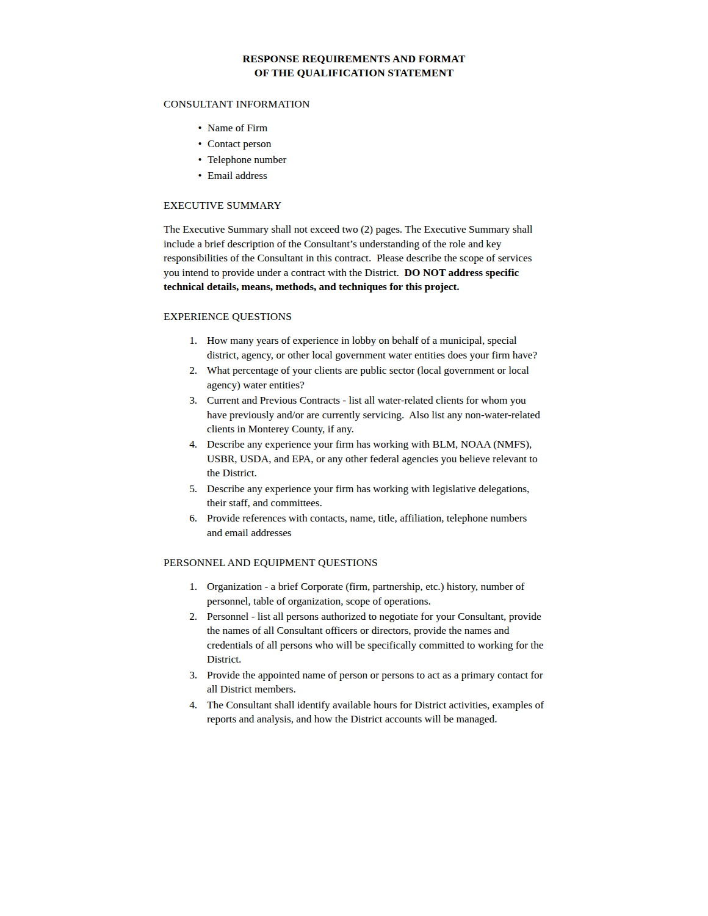RESPONSE REQUIREMENTS AND FORMAT
OF THE QUALIFICATION STATEMENT
CONSULTANT INFORMATION
Name of Firm
Contact person
Telephone number
Email address
EXECUTIVE SUMMARY
The Executive Summary shall not exceed two (2) pages. The Executive Summary shall include a brief description of the Consultant’s understanding of the role and key responsibilities of the Consultant in this contract. Please describe the scope of services you intend to provide under a contract with the District. DO NOT address specific technical details, means, methods, and techniques for this project.
EXPERIENCE QUESTIONS
How many years of experience in lobby on behalf of a municipal, special district, agency, or other local government water entities does your firm have?
What percentage of your clients are public sector (local government or local agency) water entities?
Current and Previous Contracts - list all water-related clients for whom you have previously and/or are currently servicing. Also list any non-water-related clients in Monterey County, if any.
Describe any experience your firm has working with BLM, NOAA (NMFS), USBR, USDA, and EPA, or any other federal agencies you believe relevant to the District.
Describe any experience your firm has working with legislative delegations, their staff, and committees.
Provide references with contacts, name, title, affiliation, telephone numbers and email addresses
PERSONNEL AND EQUIPMENT QUESTIONS
Organization - a brief Corporate (firm, partnership, etc.) history, number of personnel, table of organization, scope of operations.
Personnel - list all persons authorized to negotiate for your Consultant, provide the names of all Consultant officers or directors, provide the names and credentials of all persons who will be specifically committed to working for the District.
Provide the appointed name of person or persons to act as a primary contact for all District members.
The Consultant shall identify available hours for District activities, examples of reports and analysis, and how the District accounts will be managed.